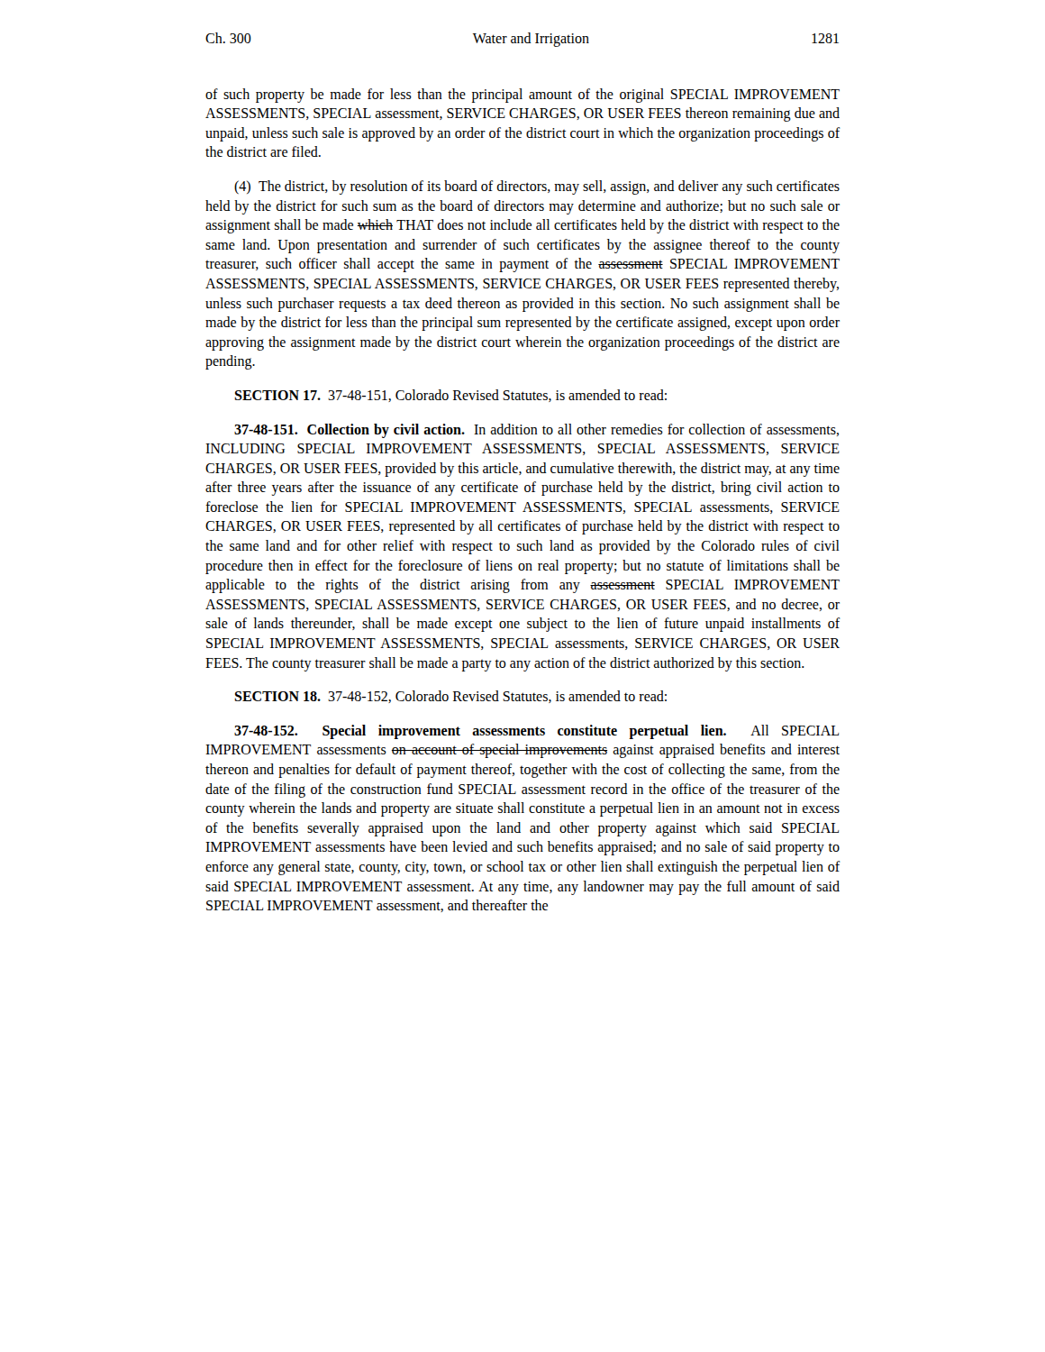Ch. 300 Water and Irrigation 1281
of such property be made for less than the principal amount of the original SPECIAL IMPROVEMENT ASSESSMENTS, SPECIAL assessment, SERVICE CHARGES, OR USER FEES thereon remaining due and unpaid, unless such sale is approved by an order of the district court in which the organization proceedings of the district are filed.
(4) The district, by resolution of its board of directors, may sell, assign, and deliver any such certificates held by the district for such sum as the board of directors may determine and authorize; but no such sale or assignment shall be made which THAT does not include all certificates held by the district with respect to the same land. Upon presentation and surrender of such certificates by the assignee thereof to the county treasurer, such officer shall accept the same in payment of the assessment SPECIAL IMPROVEMENT ASSESSMENTS, SPECIAL ASSESSMENTS, SERVICE CHARGES, OR USER FEES represented thereby, unless such purchaser requests a tax deed thereon as provided in this section. No such assignment shall be made by the district for less than the principal sum represented by the certificate assigned, except upon order approving the assignment made by the district court wherein the organization proceedings of the district are pending.
SECTION 17. 37-48-151, Colorado Revised Statutes, is amended to read:
37-48-151. Collection by civil action. In addition to all other remedies for collection of assessments, INCLUDING SPECIAL IMPROVEMENT ASSESSMENTS, SPECIAL ASSESSMENTS, SERVICE CHARGES, OR USER FEES, provided by this article, and cumulative therewith, the district may, at any time after three years after the issuance of any certificate of purchase held by the district, bring civil action to foreclose the lien for SPECIAL IMPROVEMENT ASSESSMENTS, SPECIAL assessments, SERVICE CHARGES, OR USER FEES, represented by all certificates of purchase held by the district with respect to the same land and for other relief with respect to such land as provided by the Colorado rules of civil procedure then in effect for the foreclosure of liens on real property; but no statute of limitations shall be applicable to the rights of the district arising from any assessment SPECIAL IMPROVEMENT ASSESSMENTS, SPECIAL ASSESSMENTS, SERVICE CHARGES, OR USER FEES, and no decree, or sale of lands thereunder, shall be made except one subject to the lien of future unpaid installments of SPECIAL IMPROVEMENT ASSESSMENTS, SPECIAL assessments, SERVICE CHARGES, OR USER FEES. The county treasurer shall be made a party to any action of the district authorized by this section.
SECTION 18. 37-48-152, Colorado Revised Statutes, is amended to read:
37-48-152. Special improvement assessments constitute perpetual lien. All SPECIAL IMPROVEMENT assessments on account of special improvements against appraised benefits and interest thereon and penalties for default of payment thereof, together with the cost of collecting the same, from the date of the filing of the construction fund SPECIAL assessment record in the office of the treasurer of the county wherein the lands and property are situate shall constitute a perpetual lien in an amount not in excess of the benefits severally appraised upon the land and other property against which said SPECIAL IMPROVEMENT assessments have been levied and such benefits appraised; and no sale of said property to enforce any general state, county, city, town, or school tax or other lien shall extinguish the perpetual lien of said SPECIAL IMPROVEMENT assessment. At any time, any landowner may pay the full amount of said SPECIAL IMPROVEMENT assessment, and thereafter the